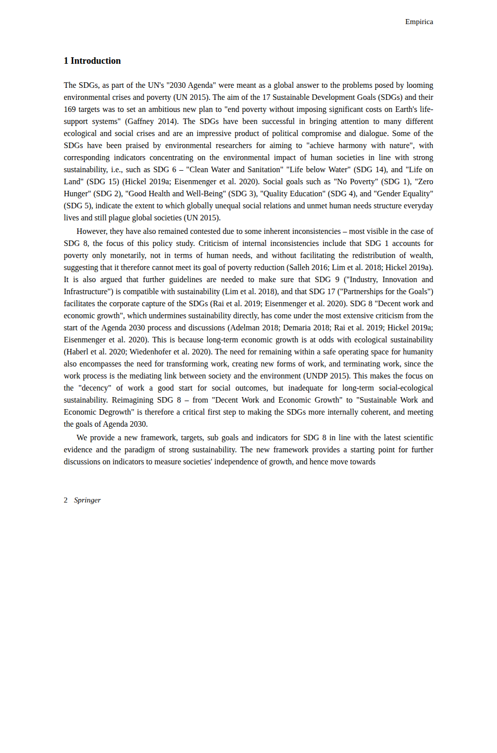Empirica
1 Introduction
The SDGs, as part of the UN's "2030 Agenda" were meant as a global answer to the problems posed by looming environmental crises and poverty (UN 2015). The aim of the 17 Sustainable Development Goals (SDGs) and their 169 targets was to set an ambitious new plan to "end poverty without imposing significant costs on Earth's life-support systems" (Gaffney 2014). The SDGs have been successful in bringing attention to many different ecological and social crises and are an impressive product of political compromise and dialogue. Some of the SDGs have been praised by environmental researchers for aiming to "achieve harmony with nature", with corresponding indicators concentrating on the environmental impact of human societies in line with strong sustainability, i.e., such as SDG 6 – "Clean Water and Sanitation" "Life below Water" (SDG 14), and "Life on Land" (SDG 15) (Hickel 2019a; Eisenmenger et al. 2020). Social goals such as "No Poverty" (SDG 1), "Zero Hunger" (SDG 2), "Good Health and Well-Being" (SDG 3), "Quality Education" (SDG 4), and "Gender Equality" (SDG 5), indicate the extent to which globally unequal social relations and unmet human needs structure everyday lives and still plague global societies (UN 2015).
However, they have also remained contested due to some inherent inconsistencies – most visible in the case of SDG 8, the focus of this policy study. Criticism of internal inconsistencies include that SDG 1 accounts for poverty only monetarily, not in terms of human needs, and without facilitating the redistribution of wealth, suggesting that it therefore cannot meet its goal of poverty reduction (Salleh 2016; Lim et al. 2018; Hickel 2019a). It is also argued that further guidelines are needed to make sure that SDG 9 ("Industry, Innovation and Infrastructure") is compatible with sustainability (Lim et al. 2018), and that SDG 17 ("Partnerships for the Goals") facilitates the corporate capture of the SDGs (Rai et al. 2019; Eisenmenger et al. 2020). SDG 8 "Decent work and economic growth", which undermines sustainability directly, has come under the most extensive criticism from the start of the Agenda 2030 process and discussions (Adelman 2018; Demaria 2018; Rai et al. 2019; Hickel 2019a; Eisenmenger et al. 2020). This is because long-term economic growth is at odds with ecological sustainability (Haberl et al. 2020; Wiedenhofer et al. 2020). The need for remaining within a safe operating space for humanity also encompasses the need for transforming work, creating new forms of work, and terminating work, since the work process is the mediating link between society and the environment (UNDP 2015). This makes the focus on the "decency" of work a good start for social outcomes, but inadequate for long-term social-ecological sustainability. Reimagining SDG 8 – from "Decent Work and Economic Growth" to "Sustainable Work and Economic Degrowth" is therefore a critical first step to making the SDGs more internally coherent, and meeting the goals of Agenda 2030.
We provide a new framework, targets, sub goals and indicators for SDG 8 in line with the latest scientific evidence and the paradigm of strong sustainability. The new framework provides a starting point for further discussions on indicators to measure societies' independence of growth, and hence move towards
2 Springer